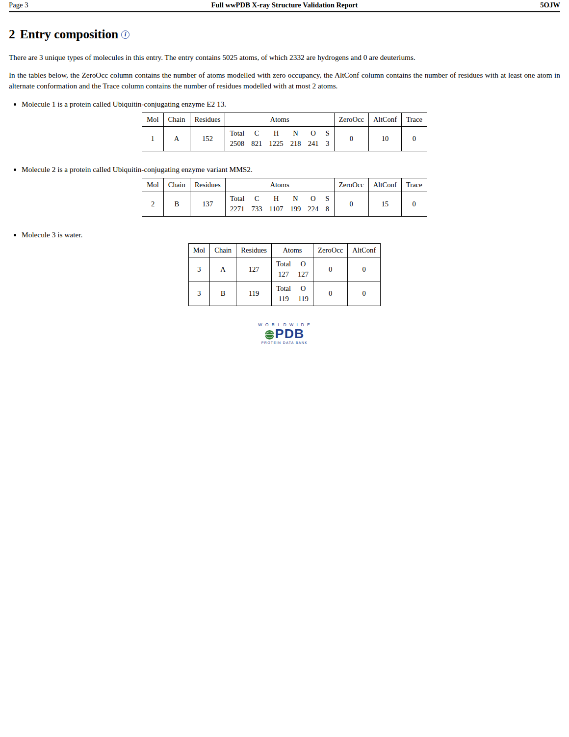Page 3
Full wwPDB X-ray Structure Validation Report
5OJW
2 Entry compositioni
There are 3 unique types of molecules in this entry. The entry contains 5025 atoms, of which 2332 are hydrogens and 0 are deuteriums.
In the tables below, the ZeroOcc column contains the number of atoms modelled with zero occupancy, the AltConf column contains the number of residues with at least one atom in alternate conformation and the Trace column contains the number of residues modelled with at most 2 atoms.
Molecule 1 is a protein called Ubiquitin-conjugating enzyme E2 13.
| Mol | Chain | Residues | Atoms | ZeroOcc | AltConf | Trace |
| --- | --- | --- | --- | --- | --- | --- |
| 1 | A | 152 | Total C H N O S 2508 821 1225 218 241 3 | 0 | 10 | 0 |
Molecule 2 is a protein called Ubiquitin-conjugating enzyme variant MMS2.
| Mol | Chain | Residues | Atoms | ZeroOcc | AltConf | Trace |
| --- | --- | --- | --- | --- | --- | --- |
| 2 | B | 137 | Total C H N O S 2271 733 1107 199 224 8 | 0 | 15 | 0 |
Molecule 3 is water.
| Mol | Chain | Residues | Atoms | ZeroOcc | AltConf |
| --- | --- | --- | --- | --- | --- |
| 3 | A | 127 | Total O 127 127 | 0 | 0 |
| 3 | B | 119 | Total O 119 119 | 0 | 0 |
W O R L D W I D E
PDB
PROTEIN DATA BANK